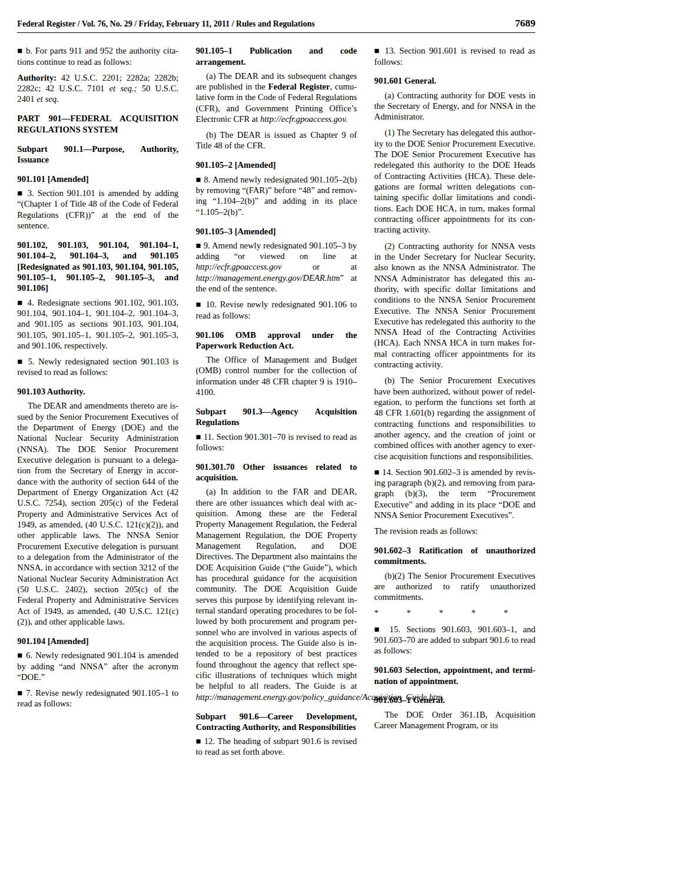Federal Register / Vol. 76, No. 29 / Friday, February 11, 2011 / Rules and Regulations
7689
b. For parts 911 and 952 the authority citations continue to read as follows:
Authority: 42 U.S.C. 2201; 2282a; 2282b; 2282c; 42 U.S.C. 7101 et seq.; 50 U.S.C. 2401 et seq.
PART 901—FEDERAL ACQUISITION REGULATIONS SYSTEM
Subpart 901.1—Purpose, Authority, Issuance
901.101 [Amended]
3. Section 901.101 is amended by adding “(Chapter 1 of Title 48 of the Code of Federal Regulations (CFR))” at the end of the sentence.
901.102, 901.103, 901.104, 901.104–1, 901.104–2, 901.104–3, and 901.105 [Redesignated as 901.103, 901.104, 901.105, 901.105–1, 901.105–2, 901.105–3, and 901.106]
4. Redesignate sections 901.102, 901.103, 901.104, 901.104–1, 901.104–2, 901.104–3, and 901.105 as sections 901.103, 901.104, 901.105, 901.105–1, 901.105–2, 901.105–3, and 901.106, respectively.
5. Newly redesignated section 901.103 is revised to read as follows:
901.103 Authority.
The DEAR and amendments thereto are issued by the Senior Procurement Executives of the Department of Energy (DOE) and the National Nuclear Security Administration (NNSA). The DOE Senior Procurement Executive delegation is pursuant to a delegation from the Secretary of Energy in accordance with the authority of section 644 of the Department of Energy Organization Act (42 U.S.C. 7254), section 205(c) of the Federal Property and Administrative Services Act of 1949, as amended, (40 U.S.C. 121(c)(2)), and other applicable laws. The NNSA Senior Procurement Executive delegation is pursuant to a delegation from the Administrator of the NNSA, in accordance with section 3212 of the National Nuclear Security Administration Act (50 U.S.C. 2402), section 205(c) of the Federal Property and Administrative Services Act of 1949, as amended, (40 U.S.C. 121(c)(2)), and other applicable laws.
901.104 [Amended]
6. Newly redesignated 901.104 is amended by adding “and NNSA” after the acronym “DOE.”
7. Revise newly redesignated 901.105–1 to read as follows:
901.105–1 Publication and code arrangement.
(a) The DEAR and its subsequent changes are published in the Federal Register, cumulative form in the Code of Federal Regulations (CFR), and Government Printing Office’s Electronic CFR at http://ecfr.gpoaccess.gov.
(b) The DEAR is issued as Chapter 9 of Title 48 of the CFR.
901.105–2 [Amended]
8. Amend newly redesignated 901.105–2(b) by removing “(FAR)” before “48” and removing “1.104–2(b)” and adding in its place “1.105–2(b)”.
901.105–3 [Amended]
9. Amend newly redesignated 901.105–3 by adding “or viewed on line at http://ecfr.gpoaccess.gov or at http://management.energy.gov/DEAR.htm” at the end of the sentence.
10. Revise newly redesignated 901.106 to read as follows:
901.106 OMB approval under the Paperwork Reduction Act.
The Office of Management and Budget (OMB) control number for the collection of information under 48 CFR chapter 9 is 1910–4100.
Subpart 901.3—Agency Acquisition Regulations
11. Section 901.301–70 is revised to read as follows:
901.301.70 Other issuances related to acquisition.
(a) In addition to the FAR and DEAR, there are other issuances which deal with acquisition. Among these are the Federal Property Management Regulation, the Federal Management Regulation, the DOE Property Management Regulation, and DOE Directives. The Department also maintains the DOE Acquisition Guide (“the Guide”), which has procedural guidance for the acquisition community. The DOE Acquisition Guide serves this purpose by identifying relevant internal standard operating procedures to be followed by both procurement and program personnel who are involved in various aspects of the acquisition process. The Guide also is intended to be a repository of best practices found throughout the agency that reflect specific illustrations of techniques which might be helpful to all readers. The Guide is at http://management.energy.gov/policy_guidance/Acquisition_Guide.htm.
Subpart 901.6—Career Development, Contracting Authority, and Responsibilities
12. The heading of subpart 901.6 is revised to read as set forth above.
13. Section 901.601 is revised to read as follows:
901.601 General.
(a) Contracting authority for DOE vests in the Secretary of Energy, and for NNSA in the Administrator.
(1) The Secretary has delegated this authority to the DOE Senior Procurement Executive. The DOE Senior Procurement Executive has redelegated this authority to the DOE Heads of Contracting Activities (HCA). These delegations are formal written delegations containing specific dollar limitations and conditions. Each DOE HCA, in turn, makes formal contracting officer appointments for its contracting activity.
(2) Contracting authority for NNSA vests in the Under Secretary for Nuclear Security, also known as the NNSA Administrator. The NNSA Administrator has delegated this authority, with specific dollar limitations and conditions to the NNSA Senior Procurement Executive. The NNSA Senior Procurement Executive has redelegated this authority to the NNSA Head of the Contracting Activities (HCA). Each NNSA HCA in turn makes formal contracting officer appointments for its contracting activity.
(b) The Senior Procurement Executives have been authorized, without power of redelegation, to perform the functions set forth at 48 CFR 1.601(b) regarding the assignment of contracting functions and responsibilities to another agency, and the creation of joint or combined offices with another agency to exercise acquisition functions and responsibilities.
14. Section 901.602–3 is amended by revising paragraph (b)(2), and removing from paragraph (b)(3), the term “Procurement Executive” and adding in its place “DOE and NNSA Senior Procurement Executives”.
The revision reads as follows:
901.602–3 Ratification of unauthorized commitments.
(b)(2) The Senior Procurement Executives are authorized to ratify unauthorized commitments.
* * * * *
15. Sections 901.603, 901.603–1, and 901.603–70 are added to subpart 901.6 to read as follows:
901.603 Selection, appointment, and termination of appointment.
901.603–1 General.
The DOE Order 361.1B, Acquisition Career Management Program, or its